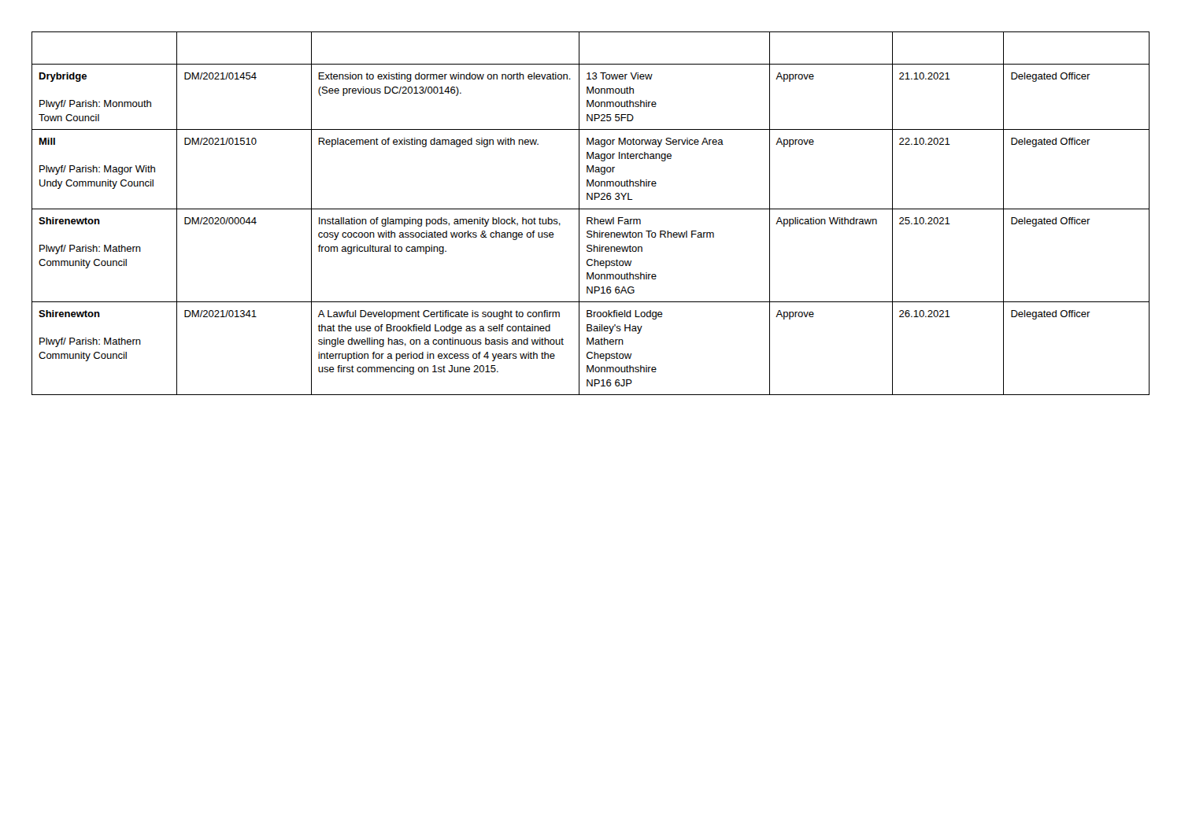| Drybridge Plwyf/ Parish: Monmouth Town Council | DM/2021/01454 | Extension to existing dormer window on north elevation. (See previous DC/2013/00146). | 13 Tower View Monmouth Monmouthshire NP25 5FD | Approve | 21.10.2021 | Delegated Officer |
| Mill Plwyf/ Parish: Magor With Undy Community Council | DM/2021/01510 | Replacement of existing damaged sign with new. | Magor Motorway Service Area Magor Interchange Magor Monmouthshire NP26 3YL | Approve | 22.10.2021 | Delegated Officer |
| Shirenewton Plwyf/ Parish: Mathern Community Council | DM/2020/00044 | Installation of glamping pods, amenity block, hot tubs, cosy cocoon with associated works & change of use from agricultural to camping. | Rhewl Farm Shirenewton To Rhewl Farm Shirenewton Chepstow Monmouthshire NP16 6AG | Application Withdrawn | 25.10.2021 | Delegated Officer |
| Shirenewton Plwyf/ Parish: Mathern Community Council | DM/2021/01341 | A Lawful Development Certificate is sought to confirm that the use of Brookfield Lodge as a self contained single dwelling has, on a continuous basis and without interruption for a period in excess of 4 years with the use first commencing on 1st June 2015. | Brookfield Lodge Bailey's Hay Mathern Chepstow Monmouthshire NP16 6JP | Approve | 26.10.2021 | Delegated Officer |